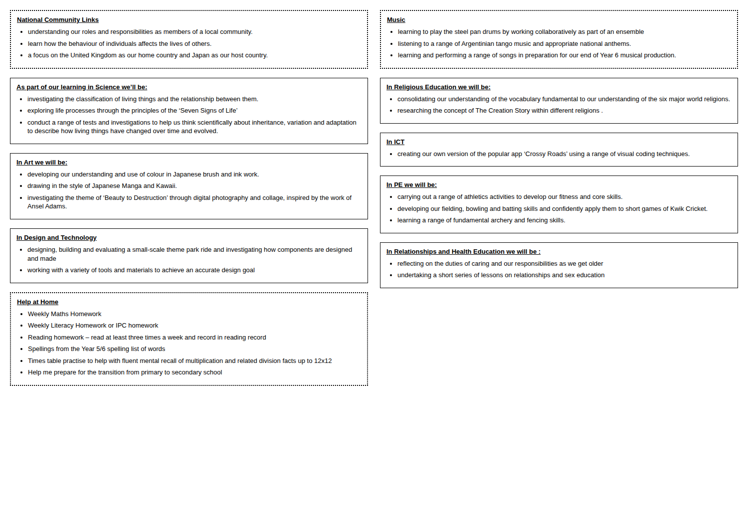National Community Links
understanding our roles and responsibilities as members of a local community.
learn how the behaviour of individuals affects the lives of others.
a focus on the United Kingdom as our home country and Japan as our host country.
As part of our learning in Science we’ll be:
investigating the classification of living things and the relationship between them.
exploring life processes through the principles of the ‘Seven Signs of Life’
conduct a range of tests and investigations to help us think scientifically about inheritance, variation and adaptation to describe how living things have changed over time and evolved.
In Art we will be:
developing our understanding and use of colour in Japanese brush and ink work.
drawing in the style of Japanese Manga and Kawaii.
investigating the theme of ‘Beauty to Destruction’ through digital photography and collage, inspired by the work of Ansel Adams.
In Design and Technology
designing, building and evaluating a small-scale theme park ride and investigating how components are designed and made
working with a variety of tools and materials to achieve an accurate design goal
Help at Home
Weekly Maths Homework
Weekly Literacy Homework or IPC homework
Reading homework – read at least three times a week and record in reading record
Spellings from the Year 5/6 spelling list of words
Times table practise to help with fluent mental recall of multiplication and related division facts up to 12x12
Help me prepare for the transition from primary to secondary school
Music
learning to play the steel pan drums by working collaboratively as part of an ensemble
listening to a range of Argentinian tango music and appropriate national anthems.
learning and performing a range of songs in preparation for our end of Year 6 musical production.
In Religious Education we will be:
consolidating our understanding of the vocabulary fundamental to our understanding of the six major world religions.
researching the concept of The Creation Story within different religions .
In ICT
creating our own version of the popular app ‘Crossy Roads’ using a range of visual coding techniques.
In PE we will be:
carrying out a range of athletics activities to develop our fitness and core skills.
developing our fielding, bowling and batting skills and confidently apply them to short games of Kwik Cricket.
learning a range of fundamental archery and fencing skills.
In Relationships and Health Education we will be :
reflecting on the duties of caring and our responsibilities as we get older
undertaking a short series of lessons on relationships and sex education